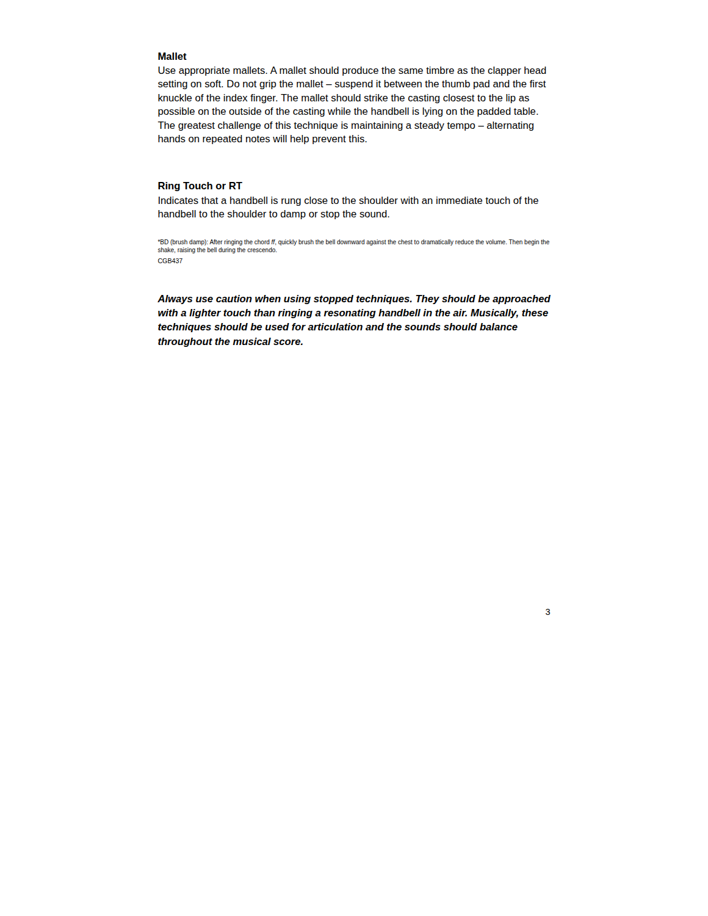Mallet
Use appropriate mallets. A mallet should produce the same timbre as the clapper head setting on soft. Do not grip the mallet – suspend it between the thumb pad and the first knuckle of the index finger. The mallet should strike the casting closest to the lip as possible on the outside of the casting while the handbell is lying on the padded table. The greatest challenge of this technique is maintaining a steady tempo – alternating hands on repeated notes will help prevent this.
Ring Touch or RT
Indicates that a handbell is rung close to the shoulder with an immediate touch of the handbell to the shoulder to damp or stop the sound.
*BD (brush damp): After ringing the chord ff, quickly brush the bell downward against the chest to dramatically reduce the volume. Then begin the shake, raising the bell during the crescendo.
CGB437
Always use caution when using stopped techniques. They should be approached with a lighter touch than ringing a resonating handbell in the air. Musically, these techniques should be used for articulation and the sounds should balance throughout the musical score.
3